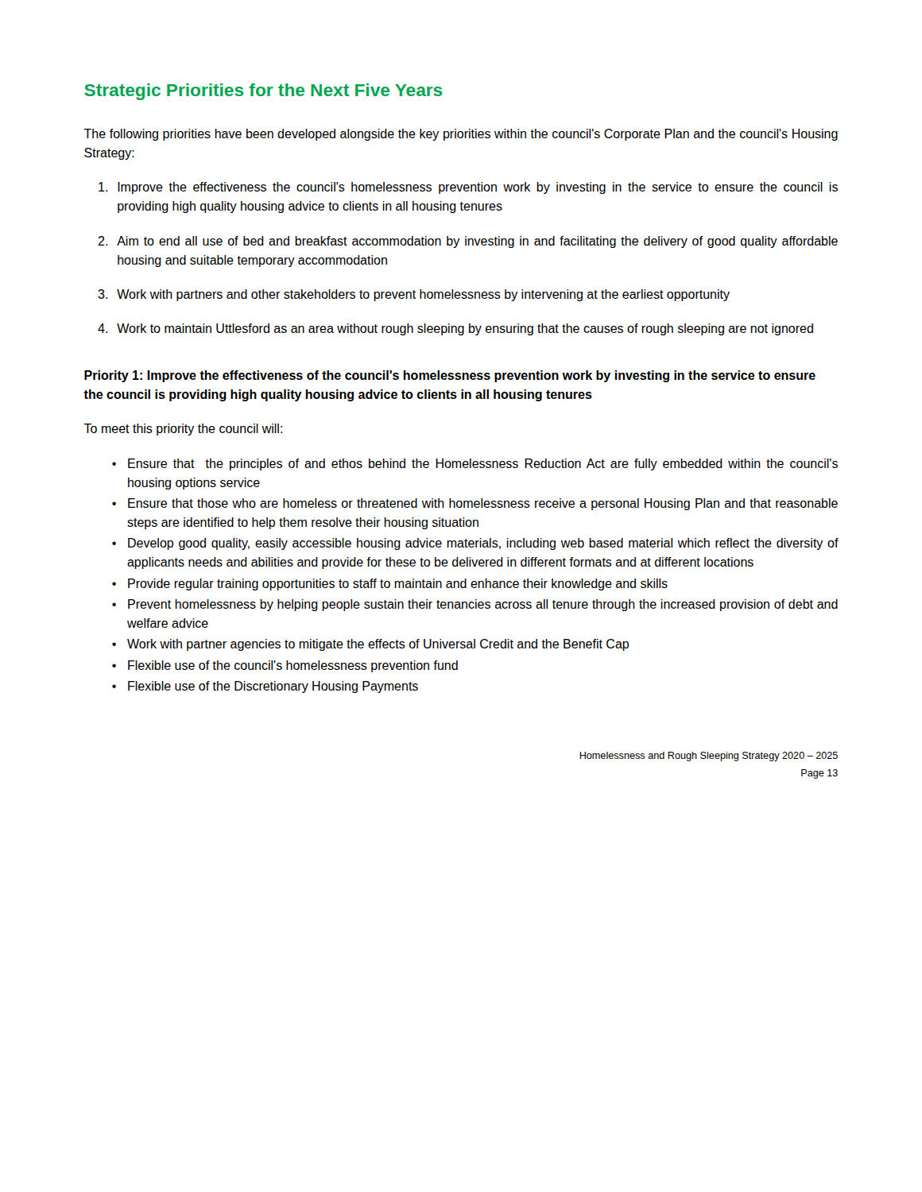Strategic Priorities for the Next Five Years
The following priorities have been developed alongside the key priorities within the council's Corporate Plan and the council's Housing Strategy:
Improve the effectiveness the council's homelessness prevention work by investing in the service to ensure the council is providing high quality housing advice to clients in all housing tenures
Aim to end all use of bed and breakfast accommodation by investing in and facilitating the delivery of good quality affordable housing and suitable temporary accommodation
Work with partners and other stakeholders to prevent homelessness by intervening at the earliest opportunity
Work to maintain Uttlesford as an area without rough sleeping by ensuring that the causes of rough sleeping are not ignored
Priority 1: Improve the effectiveness of the council's homelessness prevention work by investing in the service to ensure the council is providing high quality housing advice to clients in all housing tenures
To meet this priority the council will:
Ensure that the principles of and ethos behind the Homelessness Reduction Act are fully embedded within the council's housing options service
Ensure that those who are homeless or threatened with homelessness receive a personal Housing Plan and that reasonable steps are identified to help them resolve their housing situation
Develop good quality, easily accessible housing advice materials, including web based material which reflect the diversity of applicants needs and abilities and provide for these to be delivered in different formats and at different locations
Provide regular training opportunities to staff to maintain and enhance their knowledge and skills
Prevent homelessness by helping people sustain their tenancies across all tenure through the increased provision of debt and welfare advice
Work with partner agencies to mitigate the effects of Universal Credit and the Benefit Cap
Flexible use of the council's homelessness prevention fund
Flexible use of the Discretionary Housing Payments
Homelessness and Rough Sleeping Strategy 2020 – 2025
Page 13